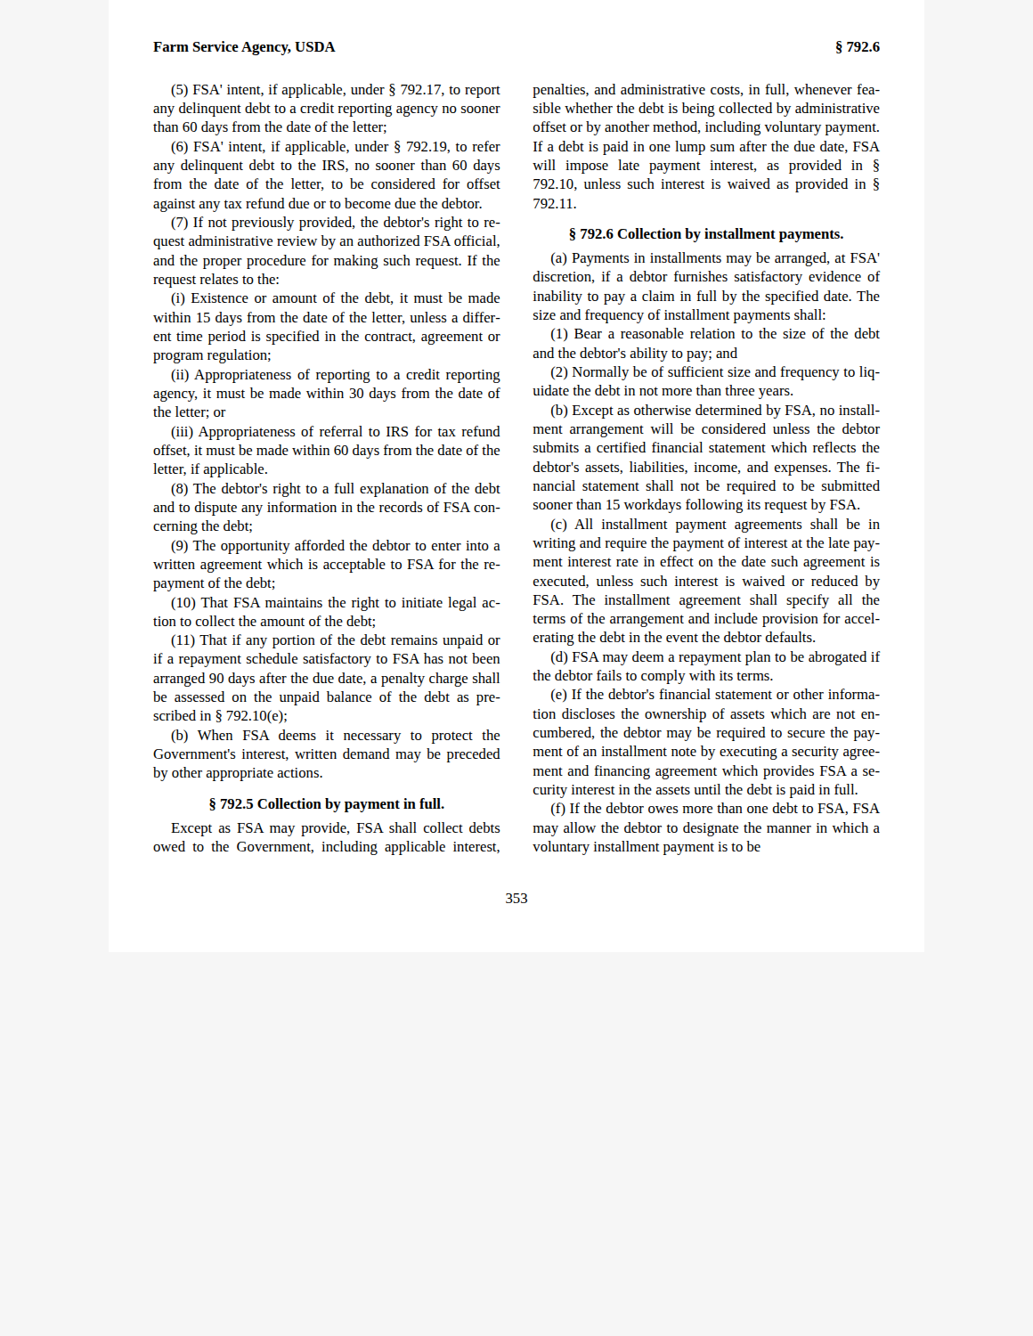Farm Service Agency, USDA
§ 792.6
(5) FSA' intent, if applicable, under § 792.17, to report any delinquent debt to a credit reporting agency no sooner than 60 days from the date of the letter;
(6) FSA' intent, if applicable, under § 792.19, to refer any delinquent debt to the IRS, no sooner than 60 days from the date of the letter, to be considered for offset against any tax refund due or to become due the debtor.
(7) If not previously provided, the debtor's right to request administrative review by an authorized FSA official, and the proper procedure for making such request. If the request relates to the:
(i) Existence or amount of the debt, it must be made within 15 days from the date of the letter, unless a different time period is specified in the contract, agreement or program regulation;
(ii) Appropriateness of reporting to a credit reporting agency, it must be made within 30 days from the date of the letter; or
(iii) Appropriateness of referral to IRS for tax refund offset, it must be made within 60 days from the date of the letter, if applicable.
(8) The debtor's right to a full explanation of the debt and to dispute any information in the records of FSA concerning the debt;
(9) The opportunity afforded the debtor to enter into a written agreement which is acceptable to FSA for the repayment of the debt;
(10) That FSA maintains the right to initiate legal action to collect the amount of the debt;
(11) That if any portion of the debt remains unpaid or if a repayment schedule satisfactory to FSA has not been arranged 90 days after the due date, a penalty charge shall be assessed on the unpaid balance of the debt as prescribed in § 792.10(e);
(b) When FSA deems it necessary to protect the Government's interest, written demand may be preceded by other appropriate actions.
§ 792.5 Collection by payment in full.
Except as FSA may provide, FSA shall collect debts owed to the Government, including applicable interest, penalties, and administrative costs, in full, whenever feasible whether the debt is being collected by administrative offset or by another method, including voluntary payment. If a debt is paid in one lump sum after the due date, FSA will impose late payment interest, as provided in § 792.10, unless such interest is waived as provided in § 792.11.
§ 792.6 Collection by installment payments.
(a) Payments in installments may be arranged, at FSA' discretion, if a debtor furnishes satisfactory evidence of inability to pay a claim in full by the specified date. The size and frequency of installment payments shall:
(1) Bear a reasonable relation to the size of the debt and the debtor's ability to pay; and
(2) Normally be of sufficient size and frequency to liquidate the debt in not more than three years.
(b) Except as otherwise determined by FSA, no installment arrangement will be considered unless the debtor submits a certified financial statement which reflects the debtor's assets, liabilities, income, and expenses. The financial statement shall not be required to be submitted sooner than 15 workdays following its request by FSA.
(c) All installment payment agreements shall be in writing and require the payment of interest at the late payment interest rate in effect on the date such agreement is executed, unless such interest is waived or reduced by FSA. The installment agreement shall specify all the terms of the arrangement and include provision for accelerating the debt in the event the debtor defaults.
(d) FSA may deem a repayment plan to be abrogated if the debtor fails to comply with its terms.
(e) If the debtor's financial statement or other information discloses the ownership of assets which are not encumbered, the debtor may be required to secure the payment of an installment note by executing a security agreement and financing agreement which provides FSA a security interest in the assets until the debt is paid in full.
(f) If the debtor owes more than one debt to FSA, FSA may allow the debtor to designate the manner in which a voluntary installment payment is to be
353